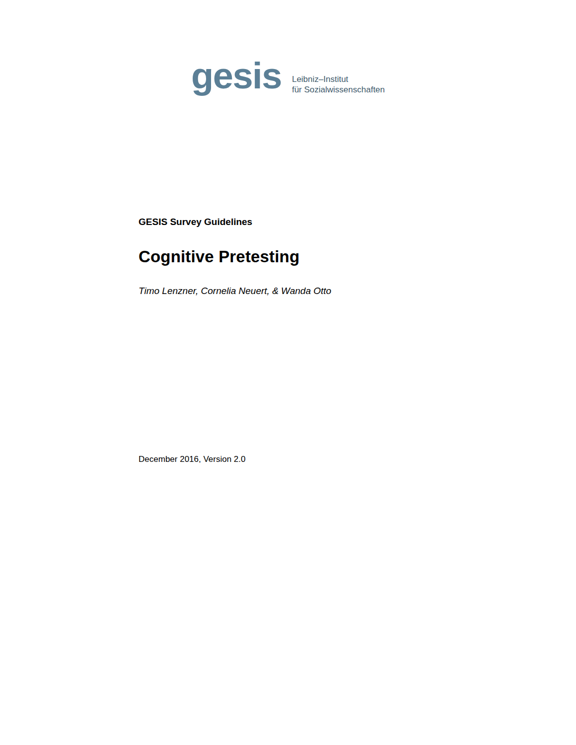gesis
Leibniz–Institut
für Sozialwissenschaften
GESIS Survey Guidelines
Cognitive Pretesting
Timo Lenzner, Cornelia Neuert, & Wanda Otto
December 2016, Version 2.0